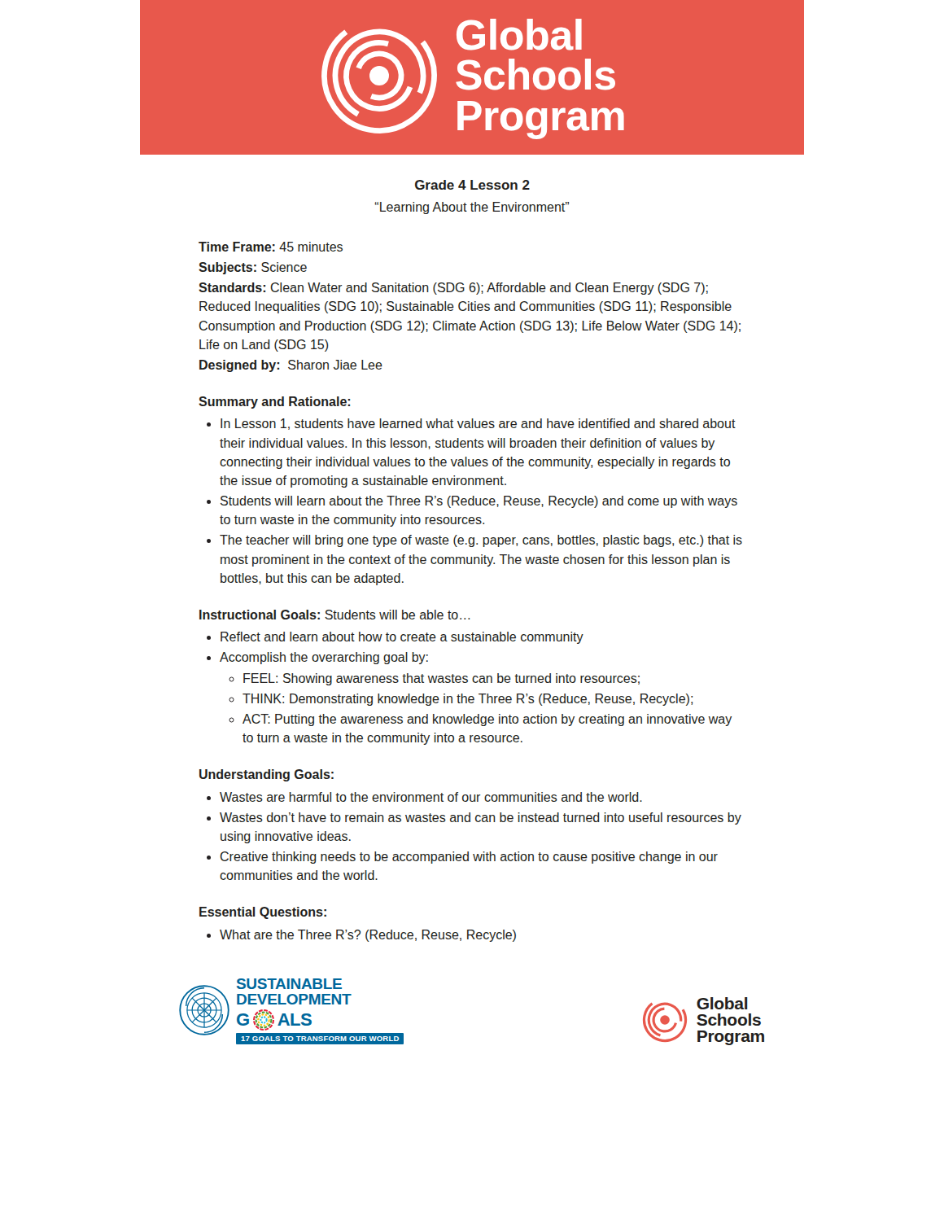Global Schools Program
Grade 4 Lesson 2
“Learning About the Environment”
Time Frame: 45 minutes
Subjects: Science
Standards: Clean Water and Sanitation (SDG 6); Affordable and Clean Energy (SDG 7); Reduced Inequalities (SDG 10); Sustainable Cities and Communities (SDG 11); Responsible Consumption and Production (SDG 12); Climate Action (SDG 13); Life Below Water (SDG 14); Life on Land (SDG 15)
Designed by: Sharon Jiae Lee
Summary and Rationale:
In Lesson 1, students have learned what values are and have identified and shared about their individual values. In this lesson, students will broaden their definition of values by connecting their individual values to the values of the community, especially in regards to the issue of promoting a sustainable environment.
Students will learn about the Three R’s (Reduce, Reuse, Recycle) and come up with ways to turn waste in the community into resources.
The teacher will bring one type of waste (e.g. paper, cans, bottles, plastic bags, etc.) that is most prominent in the context of the community. The waste chosen for this lesson plan is bottles, but this can be adapted.
Instructional Goals: Students will be able to…
Reflect and learn about how to create a sustainable community
Accomplish the overarching goal by:
FEEL: Showing awareness that wastes can be turned into resources;
THINK: Demonstrating knowledge in the Three R’s (Reduce, Reuse, Recycle);
ACT: Putting the awareness and knowledge into action by creating an innovative way to turn a waste in the community into a resource.
Understanding Goals:
Wastes are harmful to the environment of our communities and the world.
Wastes don’t have to remain as wastes and can be instead turned into useful resources by using innovative ideas.
Creative thinking needs to be accompanied with action to cause positive change in our communities and the world.
Essential Questions:
What are the Three R’s? (Reduce, Reuse, Recycle)
SUSTAINABLE
DEVELOPMENT
G ALS
17 GOALS TO TRANSFORM OUR WORLD
Global Schools Program